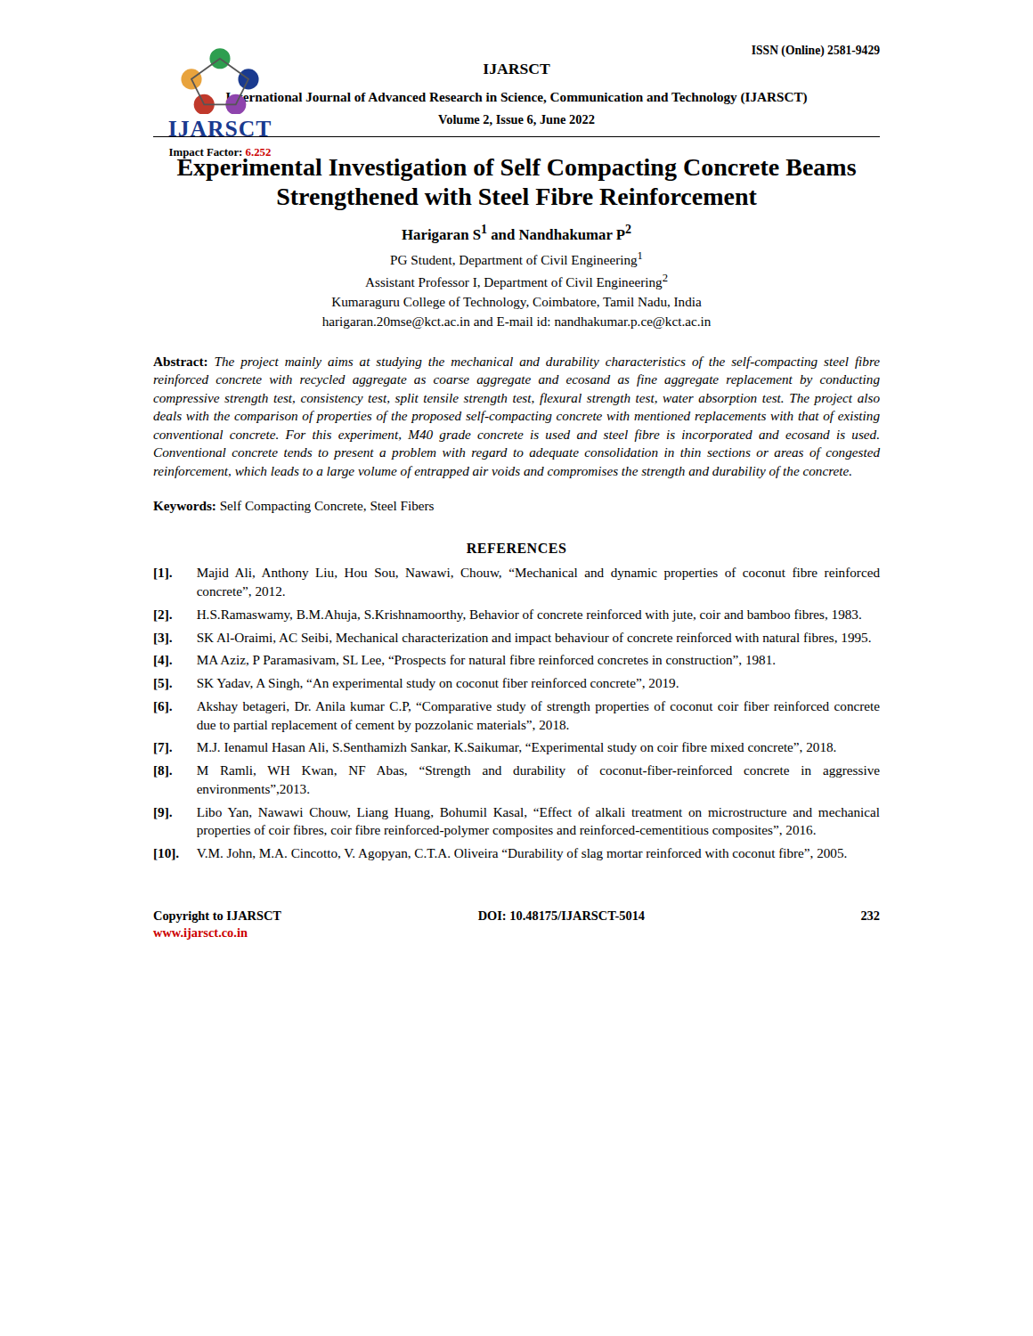IJARSCT
Impact Factor: 6.252
ISSN (Online) 2581-9429
IJARSCT
International Journal of Advanced Research in Science, Communication and Technology (IJARSCT)
Volume 2, Issue 6, June 2022
Experimental Investigation of Self Compacting Concrete Beams Strengthened with Steel Fibre Reinforcement
Harigaran S1 and Nandhakumar P2
PG Student, Department of Civil Engineering1
Assistant Professor I, Department of Civil Engineering2
Kumaraguru College of Technology, Coimbatore, Tamil Nadu, India
harigaran.20mse@kct.ac.in and E-mail id: nandhakumar.p.ce@kct.ac.in
Abstract: The project mainly aims at studying the mechanical and durability characteristics of the self-compacting steel fibre reinforced concrete with recycled aggregate as coarse aggregate and ecosand as fine aggregate replacement by conducting compressive strength test, consistency test, split tensile strength test, flexural strength test, water absorption test. The project also deals with the comparison of properties of the proposed self-compacting concrete with mentioned replacements with that of existing conventional concrete. For this experiment, M40 grade concrete is used and steel fibre is incorporated and ecosand is used. Conventional concrete tends to present a problem with regard to adequate consolidation in thin sections or areas of congested reinforcement, which leads to a large volume of entrapped air voids and compromises the strength and durability of the concrete.
Keywords: Self Compacting Concrete, Steel Fibers
REFERENCES
[1]. Majid Ali, Anthony Liu, Hou Sou, Nawawi, Chouw, “Mechanical and dynamic properties of coconut fibre reinforced concrete”, 2012.
[2]. H.S.Ramaswamy, B.M.Ahuja, S.Krishnamoorthy, Behavior of concrete reinforced with jute, coir and bamboo fibres, 1983.
[3]. SK Al-Oraimi, AC Seibi, Mechanical characterization and impact behaviour of concrete reinforced with natural fibres, 1995.
[4]. MA Aziz, P Paramasivam, SL Lee, “Prospects for natural fibre reinforced concretes in construction”, 1981.
[5]. SK Yadav, A Singh, “An experimental study on coconut fiber reinforced concrete”, 2019.
[6]. Akshay betageri, Dr. Anila kumar C.P, “Comparative study of strength properties of coconut coir fiber reinforced concrete due to partial replacement of cement by pozzolanic materials”, 2018.
[7]. M.J. Ienamul Hasan Ali, S.Senthamizh Sankar, K.Saikumar, “Experimental study on coir fibre mixed concrete”, 2018.
[8]. M Ramli, WH Kwan, NF Abas, “Strength and durability of coconut-fiber-reinforced concrete in aggressive environments”,2013.
[9]. Libo Yan, Nawawi Chouw, Liang Huang, Bohumil Kasal, “Effect of alkali treatment on microstructure and mechanical properties of coir fibres, coir fibre reinforced-polymer composites and reinforced-cementitious composites”, 2016.
[10]. V.M. John, M.A. Cincotto, V. Agopyan, C.T.A. Oliveira “Durability of slag mortar reinforced with coconut fibre”, 2005.
Copyright to IJARSCT www.ijarsct.co.in
DOI: 10.48175/IJARSCT-5014
232